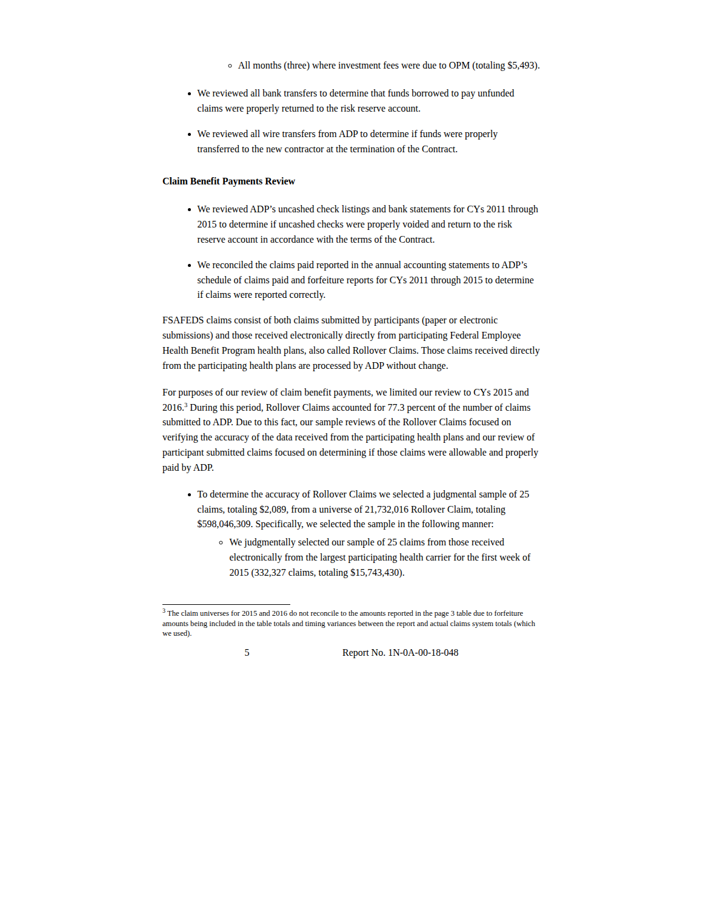All months (three) where investment fees were due to OPM (totaling $5,493).
We reviewed all bank transfers to determine that funds borrowed to pay unfunded claims were properly returned to the risk reserve account.
We reviewed all wire transfers from ADP to determine if funds were properly transferred to the new contractor at the termination of the Contract.
Claim Benefit Payments Review
We reviewed ADP’s uncashed check listings and bank statements for CYs 2011 through 2015 to determine if uncashed checks were properly voided and return to the risk reserve account in accordance with the terms of the Contract.
We reconciled the claims paid reported in the annual accounting statements to ADP’s schedule of claims paid and forfeiture reports for CYs 2011 through 2015 to determine if claims were reported correctly.
FSAFEDS claims consist of both claims submitted by participants (paper or electronic submissions) and those received electronically directly from participating Federal Employee Health Benefit Program health plans, also called Rollover Claims. Those claims received directly from the participating health plans are processed by ADP without change.
For purposes of our review of claim benefit payments, we limited our review to CYs 2015 and 2016.3 During this period, Rollover Claims accounted for 77.3 percent of the number of claims submitted to ADP. Due to this fact, our sample reviews of the Rollover Claims focused on verifying the accuracy of the data received from the participating health plans and our review of participant submitted claims focused on determining if those claims were allowable and properly paid by ADP.
To determine the accuracy of Rollover Claims we selected a judgmental sample of 25 claims, totaling $2,089, from a universe of 21,732,016 Rollover Claim, totaling $598,046,309. Specifically, we selected the sample in the following manner:
We judgmentally selected our sample of 25 claims from those received electronically from the largest participating health carrier for the first week of 2015 (332,327 claims, totaling $15,743,430).
3 The claim universes for 2015 and 2016 do not reconcile to the amounts reported in the page 3 table due to forfeiture amounts being included in the table totals and timing variances between the report and actual claims system totals (which we used).
5 Report No. 1N-0A-00-18-048